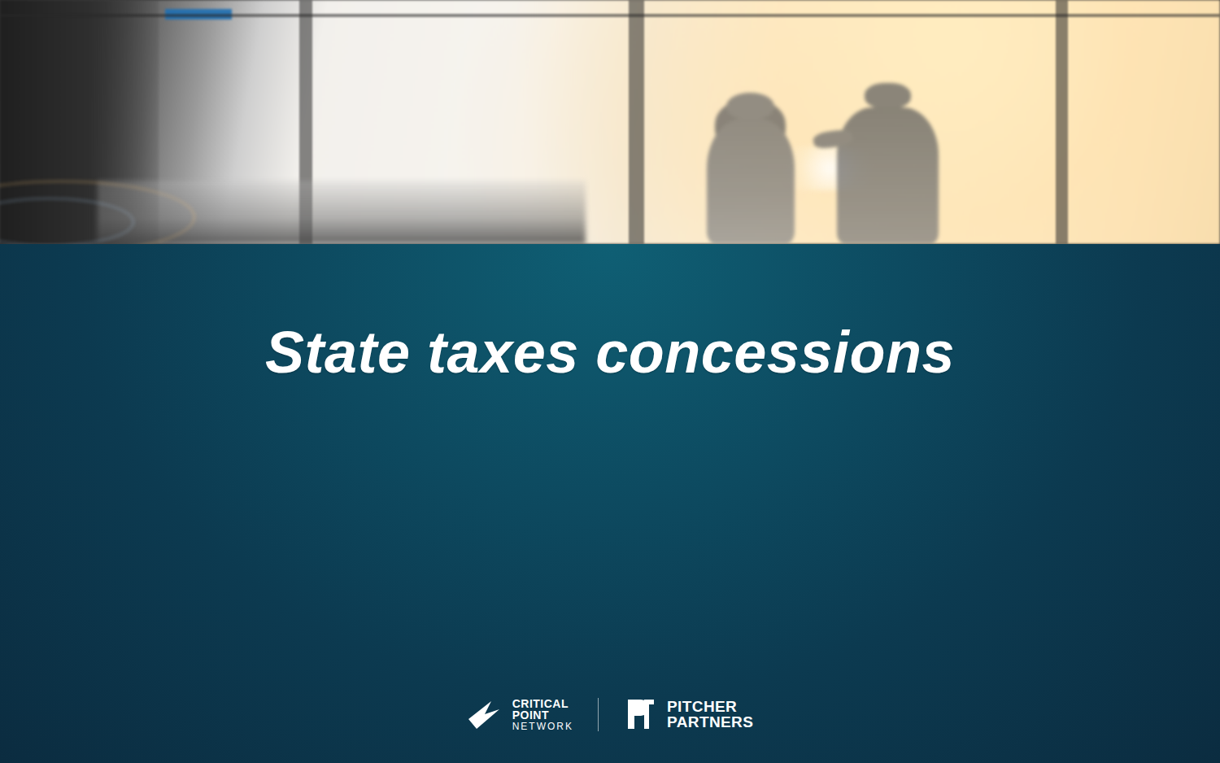State taxes concessions
CRITICAL POINT NETWORK
PITCHER PARTNERS